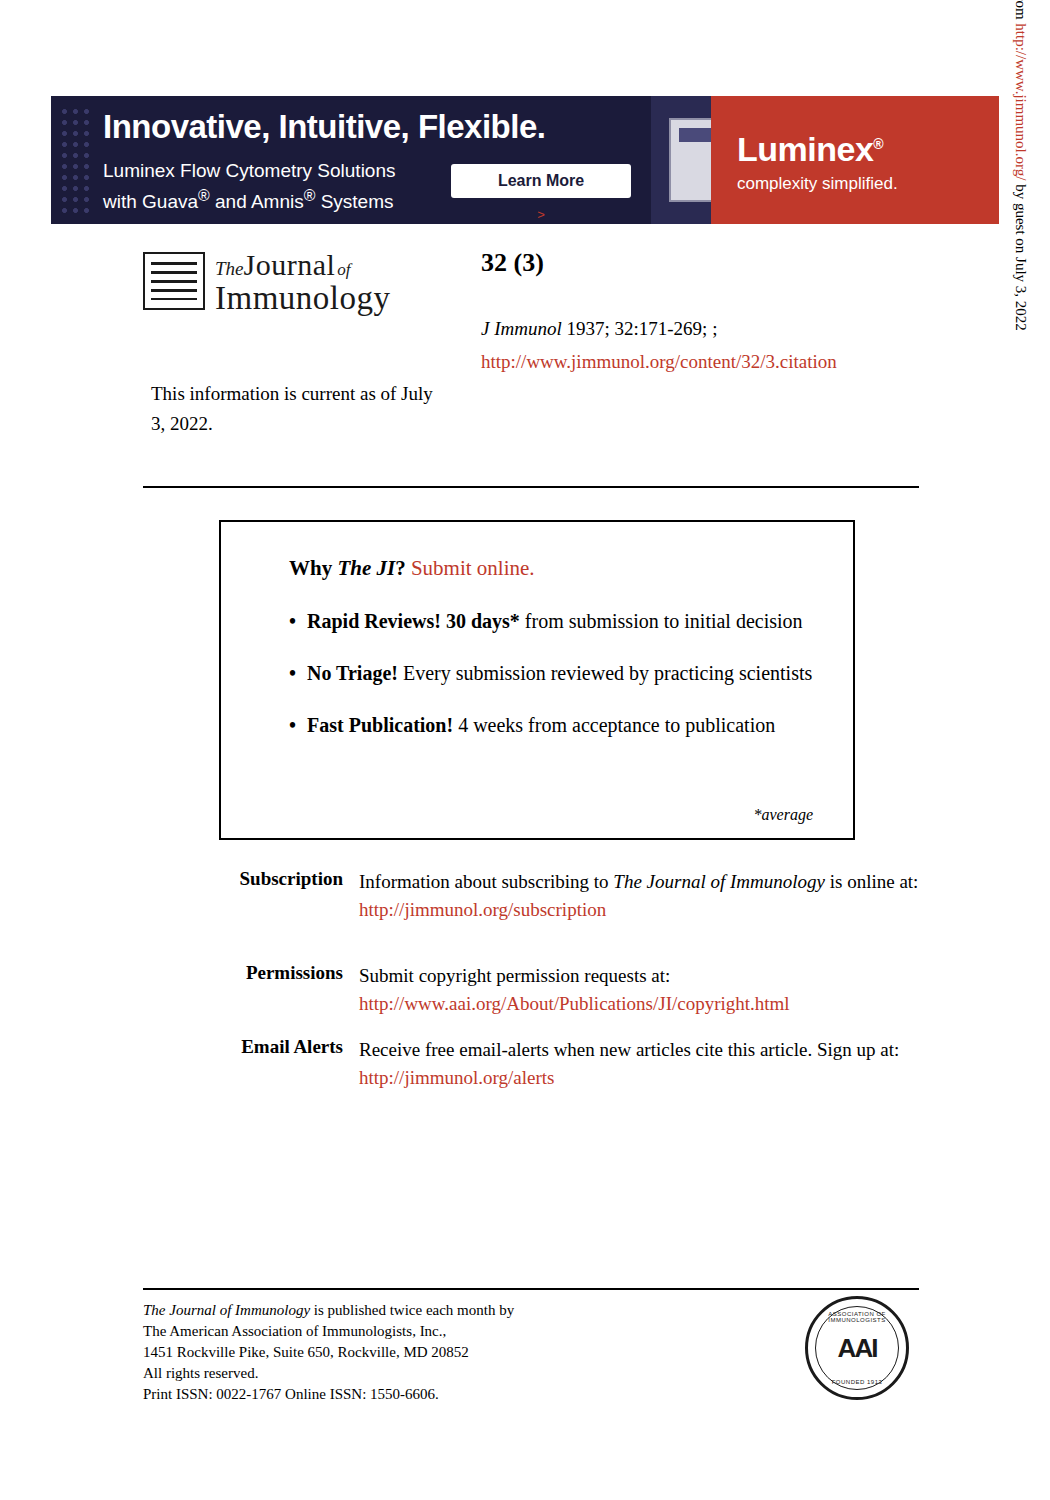Innovative, Intuitive, Flexible.
Luminex Flow Cytometry Solutions
with Guava® and Amnis® Systems
Learn More >
Luminex®
complexity simplified.
The Journal of Immunology
This information is current as of July 3, 2022.
32 (3)
J Immunol 1937; 32:171-269; ;
http://www.jimmunol.org/content/32/3.citation
Why The JI? Submit online.
• Rapid Reviews! 30 days* from submission to initial decision
• No Triage! Every submission reviewed by practicing scientists
• Fast Publication! 4 weeks from acceptance to publication
*average
Subscription
Information about subscribing to The Journal of Immunology is online at:
http://jimmunol.org/subscription
Permissions
Submit copyright permission requests at:
http://www.aai.org/About/Publications/JI/copyright.html
Email Alerts
Receive free email-alerts when new articles cite this article. Sign up at:
http://jimmunol.org/alerts
The Journal of Immunology is published twice each month by
The American Association of Immunologists, Inc.,
1451 Rockville Pike, Suite 650, Rockville, MD 20852
All rights reserved.
Print ISSN: 0022-1767 Online ISSN: 1550-6606.
ASSOCIATION OF IMMUNOLOGISTS
AAI
FOUNDED 1913
Downloaded from http://www.jimmunol.org/ by guest on July 3, 2022